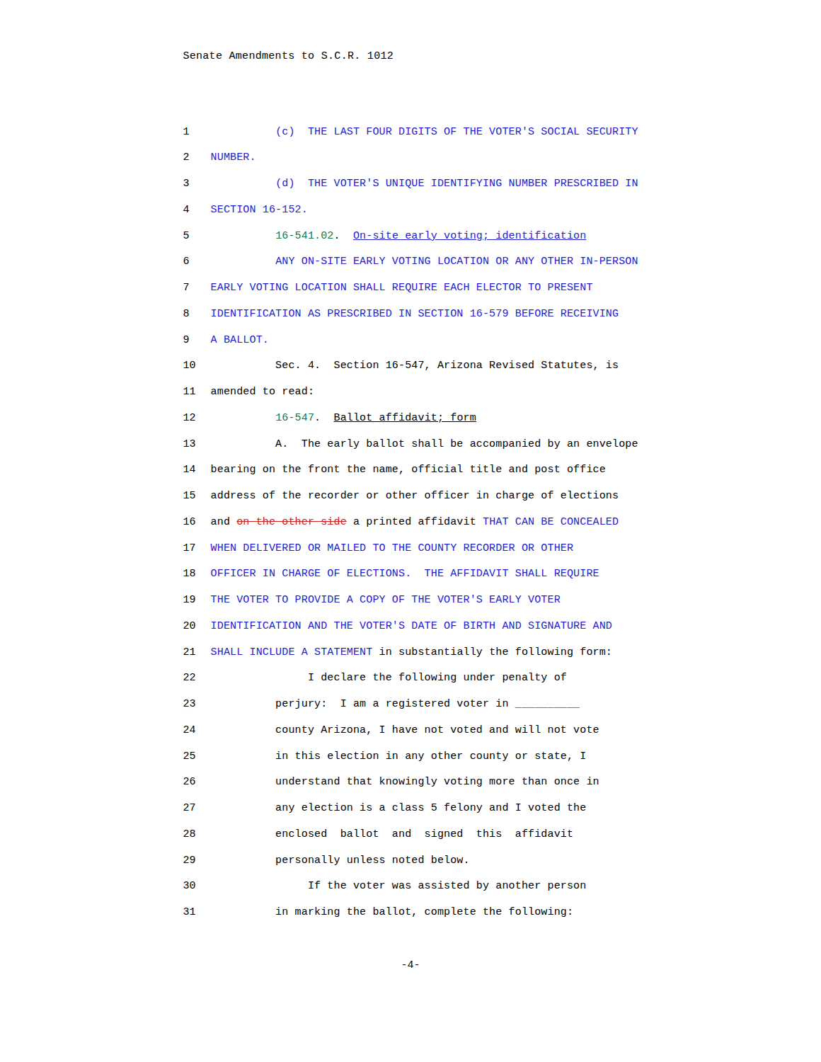Senate Amendments to S.C.R. 1012
| 1 | (c) THE LAST FOUR DIGITS OF THE VOTER'S SOCIAL SECURITY |
| 2 | NUMBER. |
| 3 | (d) THE VOTER'S UNIQUE IDENTIFYING NUMBER PRESCRIBED IN |
| 4 | SECTION 16-152. |
| 5 | 16-541.02 . On-site early voting; identification |
| 6 | ANY ON-SITE EARLY VOTING LOCATION OR ANY OTHER IN-PERSON |
| 7 | EARLY VOTING LOCATION SHALL REQUIRE EACH ELECTOR TO PRESENT |
| 8 | IDENTIFICATION AS PRESCRIBED IN SECTION 16-579 BEFORE RECEIVING |
| 9 | A BALLOT. |
| 10 | Sec. 4. Section 16-547, Arizona Revised Statutes, is |
| 11 | amended to read: |
| 12 | 16-547 . Ballot affidavit; form |
| 13 | A. The early ballot shall be accompanied by an envelope |
| 14 | bearing on the front the name, official title and post office |
| 15 | address of the recorder or other officer in charge of elections |
| 16 | and on the other side a printed affidavit THAT CAN BE CONCEALED |
| 17 | WHEN DELIVERED OR MAILED TO THE COUNTY RECORDER OR OTHER |
| 18 | OFFICER IN CHARGE OF ELECTIONS. THE AFFIDAVIT SHALL REQUIRE |
| 19 | THE VOTER TO PROVIDE A COPY OF THE VOTER'S EARLY VOTER |
| 20 | IDENTIFICATION AND THE VOTER'S DATE OF BIRTH AND SIGNATURE AND |
| 21 | SHALL INCLUDE A STATEMENT in substantially the following form: |
| 22 | I declare the following under penalty of |
| 23 | perjury: I am a registered voter in __________ |
| 24 | county Arizona, I have not voted and will not vote |
| 25 | in this election in any other county or state, I |
| 26 | understand that knowingly voting more than once in |
| 27 | any election is a class 5 felony and I voted the |
| 28 | enclosed ballot and signed this affidavit |
| 29 | personally unless noted below. |
| 30 | If the voter was assisted by another person |
| 31 | in marking the ballot, complete the following: |
-4-